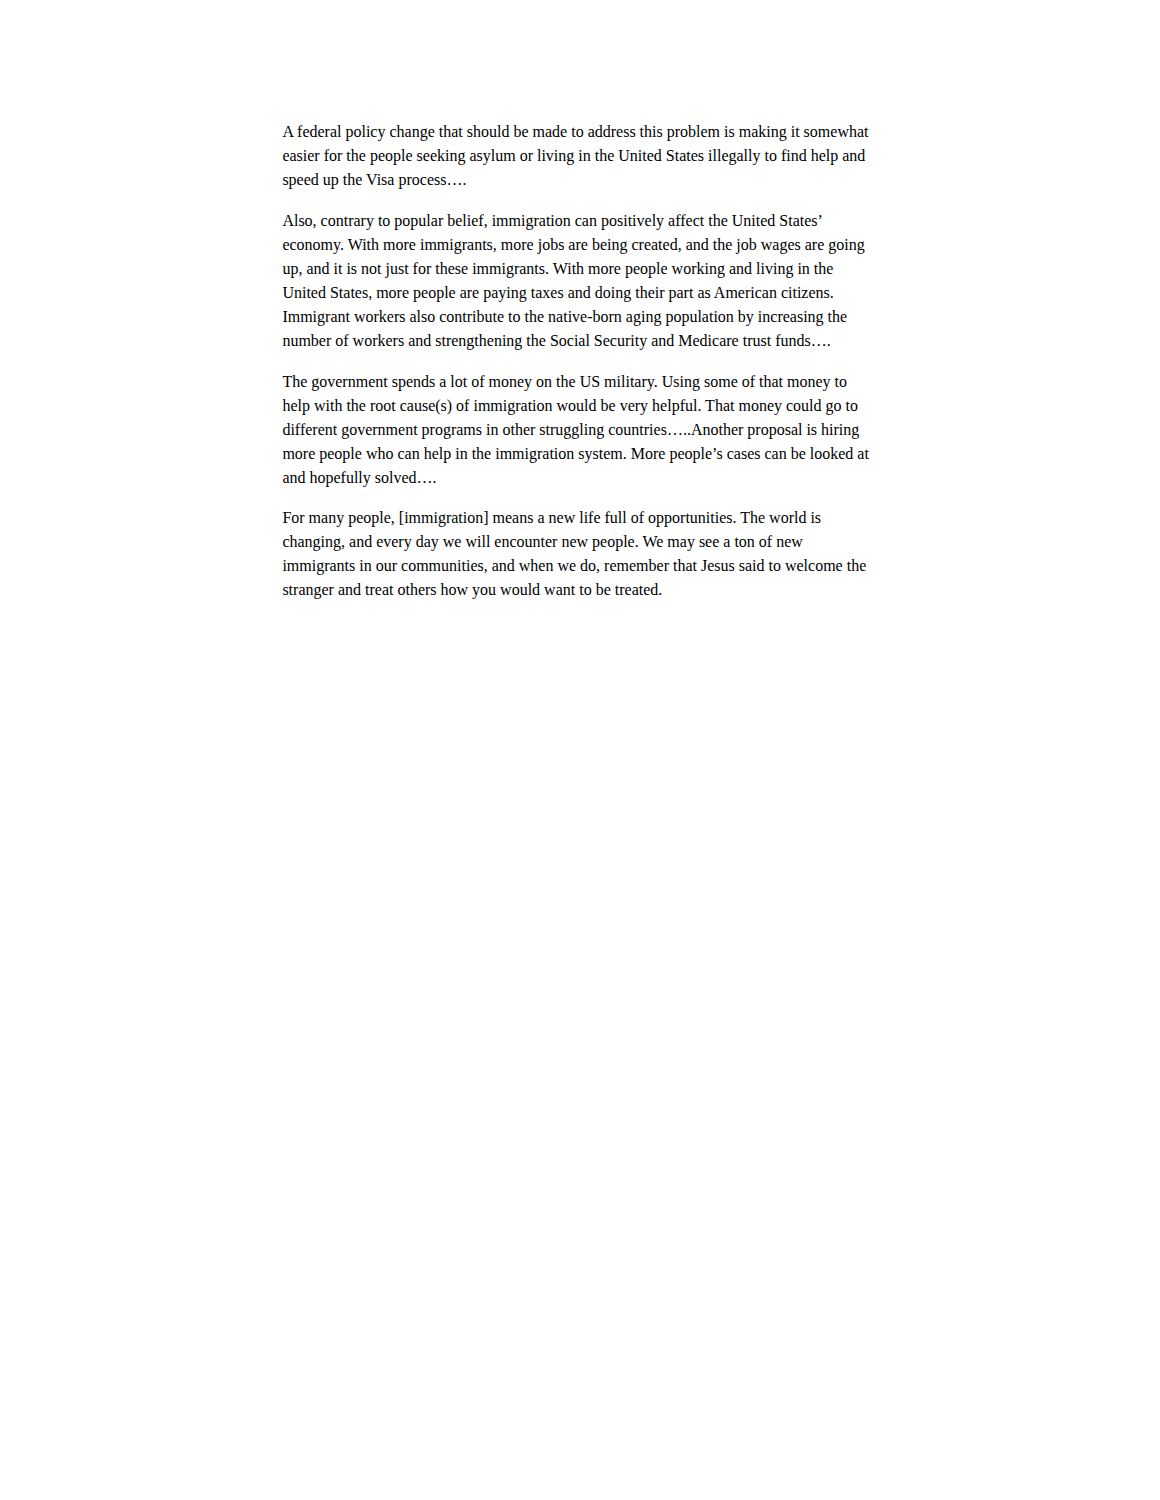A federal policy change that should be made to address this problem is making it somewhat easier for the people seeking asylum or living in the United States illegally to find help and speed up the Visa process….
Also, contrary to popular belief, immigration can positively affect the United States’ economy. With more immigrants, more jobs are being created, and the job wages are going up, and it is not just for these immigrants. With more people working and living in the United States, more people are paying taxes and doing their part as American citizens. Immigrant workers also contribute to the native-born aging population by increasing the number of workers and strengthening the Social Security and Medicare trust funds….
The government spends a lot of money on the US military. Using some of that money to help with the root cause(s) of immigration would be very helpful. That money could go to different government programs in other struggling countries…..Another proposal is hiring more people who can help in the immigration system. More people’s cases can be looked at and hopefully solved….
For many people, [immigration] means a new life full of opportunities. The world is changing, and every day we will encounter new people. We may see a ton of new immigrants in our communities, and when we do, remember that Jesus said to welcome the stranger and treat others how you would want to be treated.